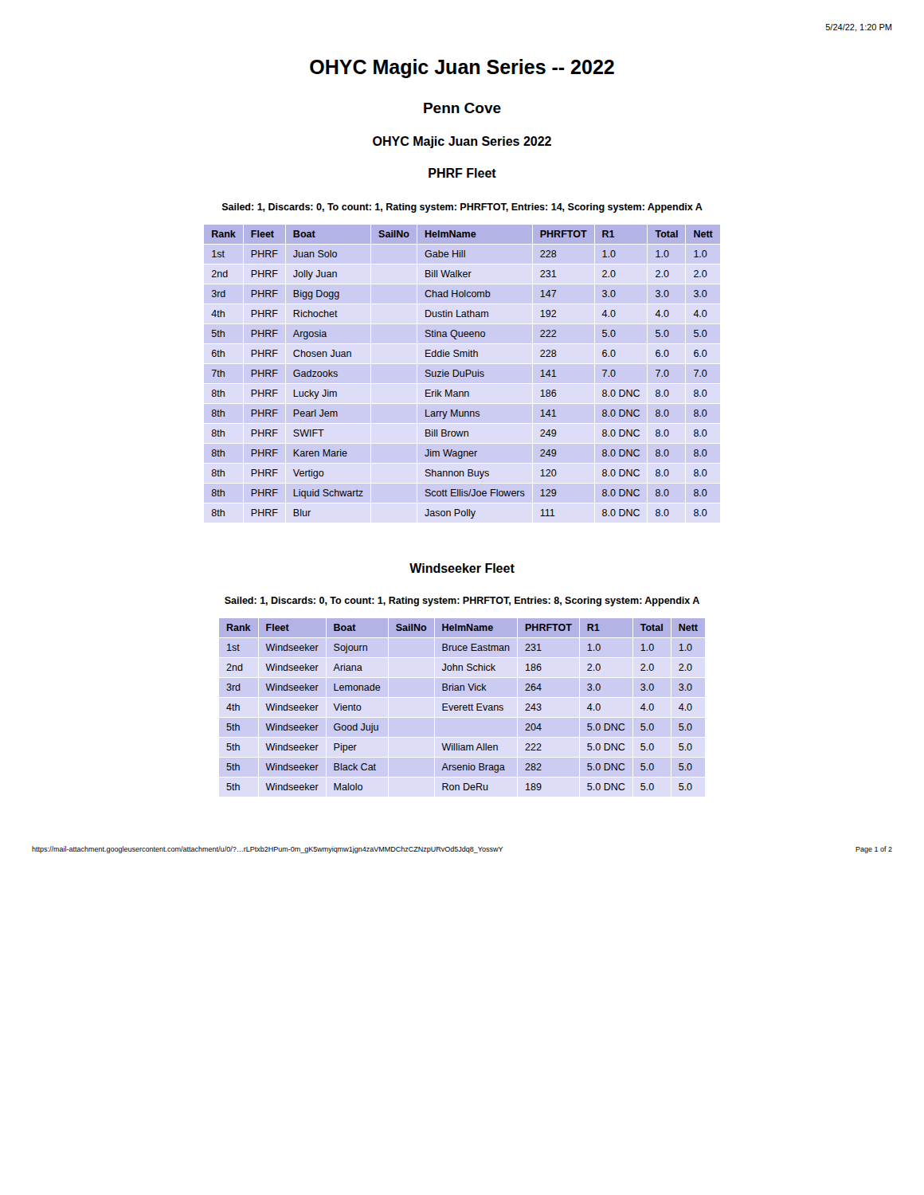5/24/22, 1:20 PM
OHYC Magic Juan Series -- 2022
Penn Cove
OHYC Majic Juan Series 2022
PHRF Fleet
Sailed: 1, Discards: 0, To count: 1, Rating system: PHRFTOT, Entries: 14, Scoring system: Appendix A
| Rank | Fleet | Boat | SailNo | HelmName | PHRFTOT | R1 | Total | Nett |
| --- | --- | --- | --- | --- | --- | --- | --- | --- |
| 1st | PHRF | Juan Solo | | Gabe Hill | 228 | 1.0 | 1.0 | 1.0 |
| 2nd | PHRF | Jolly Juan | | Bill Walker | 231 | 2.0 | 2.0 | 2.0 |
| 3rd | PHRF | Bigg Dogg | | Chad Holcomb | 147 | 3.0 | 3.0 | 3.0 |
| 4th | PHRF | Richochet | | Dustin Latham | 192 | 4.0 | 4.0 | 4.0 |
| 5th | PHRF | Argosia | | Stina Queeno | 222 | 5.0 | 5.0 | 5.0 |
| 6th | PHRF | Chosen Juan | | Eddie Smith | 228 | 6.0 | 6.0 | 6.0 |
| 7th | PHRF | Gadzooks | | Suzie DuPuis | 141 | 7.0 | 7.0 | 7.0 |
| 8th | PHRF | Lucky Jim | | Erik Mann | 186 | 8.0 DNC | 8.0 | 8.0 |
| 8th | PHRF | Pearl Jem | | Larry Munns | 141 | 8.0 DNC | 8.0 | 8.0 |
| 8th | PHRF | SWIFT | | Bill Brown | 249 | 8.0 DNC | 8.0 | 8.0 |
| 8th | PHRF | Karen Marie | | Jim Wagner | 249 | 8.0 DNC | 8.0 | 8.0 |
| 8th | PHRF | Vertigo | | Shannon Buys | 120 | 8.0 DNC | 8.0 | 8.0 |
| 8th | PHRF | Liquid Schwartz | | Scott Ellis/Joe Flowers | 129 | 8.0 DNC | 8.0 | 8.0 |
| 8th | PHRF | Blur | | Jason Polly | 111 | 8.0 DNC | 8.0 | 8.0 |
Windseeker Fleet
Sailed: 1, Discards: 0, To count: 1, Rating system: PHRFTOT, Entries: 8, Scoring system: Appendix A
| Rank | Fleet | Boat | SailNo | HelmName | PHRFTOT | R1 | Total | Nett |
| --- | --- | --- | --- | --- | --- | --- | --- | --- |
| 1st | Windseeker | Sojourn | | Bruce Eastman | 231 | 1.0 | 1.0 | 1.0 |
| 2nd | Windseeker | Ariana | | John Schick | 186 | 2.0 | 2.0 | 2.0 |
| 3rd | Windseeker | Lemonade | | Brian Vick | 264 | 3.0 | 3.0 | 3.0 |
| 4th | Windseeker | Viento | | Everett Evans | 243 | 4.0 | 4.0 | 4.0 |
| 5th | Windseeker | Good Juju | | | 204 | 5.0 DNC | 5.0 | 5.0 |
| 5th | Windseeker | Piper | | William Allen | 222 | 5.0 DNC | 5.0 | 5.0 |
| 5th | Windseeker | Black Cat | | Arsenio Braga | 282 | 5.0 DNC | 5.0 | 5.0 |
| 5th | Windseeker | Malolo | | Ron DeRu | 189 | 5.0 DNC | 5.0 | 5.0 |
https://mail-attachment.googleusercontent.com/attachment/u/0/?…rLPtxb2HPum-0m_gK5wmyiqmw1jgn4zaVMMDChzCZNzpURvOd5Jdq8_YosswY
Page 1 of 2